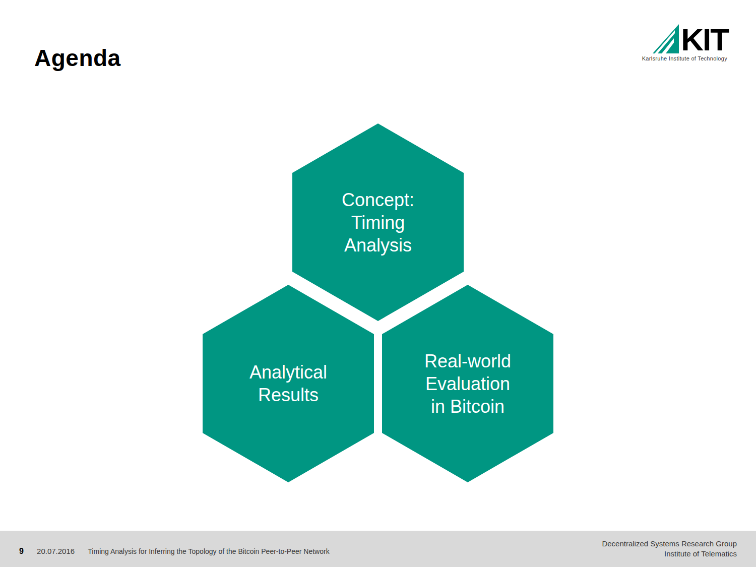Agenda
KIT
Karlsruhe Institute of Technology
Concept:
Timing
Analysis
Analytical
Results
Real-world
Evaluation
in Bitcoin
9 20.07.2016 Timing Analysis for Inferring the Topology of the Bitcoin Peer-to-Peer Network
Decentralized Systems Research Group
Institute of Telematics